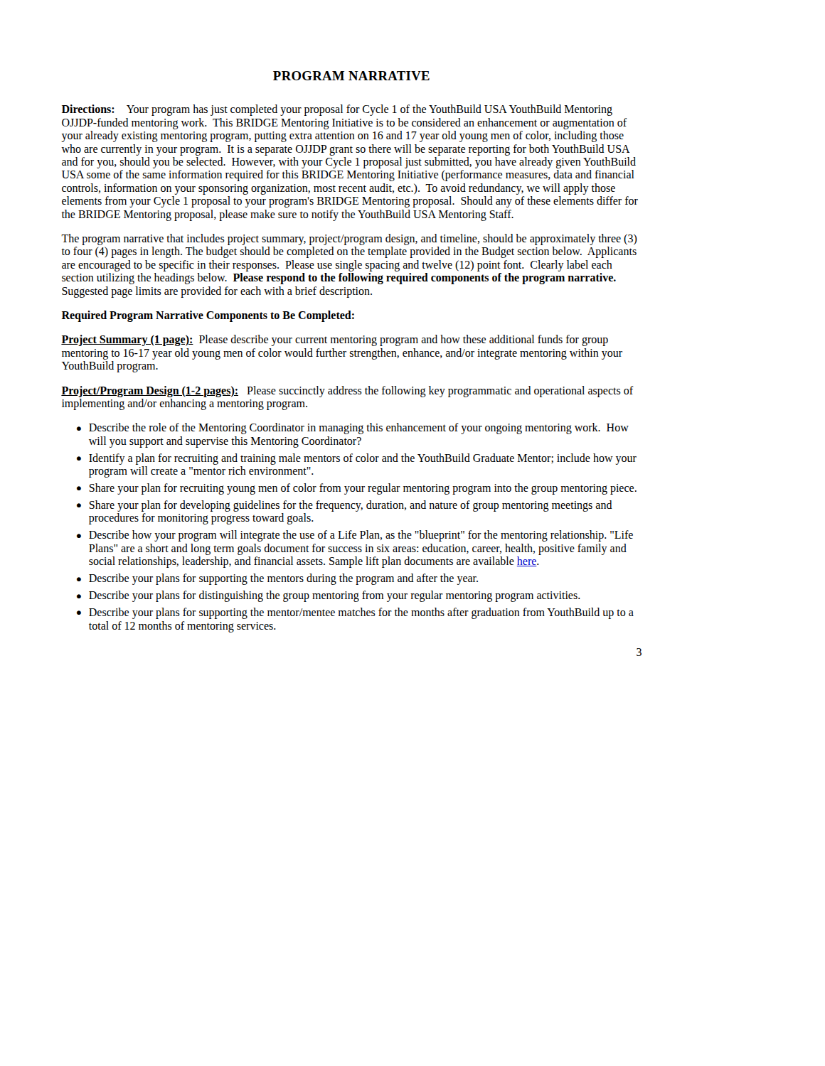PROGRAM NARRATIVE
Directions: Your program has just completed your proposal for Cycle 1 of the YouthBuild USA YouthBuild Mentoring OJJDP-funded mentoring work. This BRIDGE Mentoring Initiative is to be considered an enhancement or augmentation of your already existing mentoring program, putting extra attention on 16 and 17 year old young men of color, including those who are currently in your program. It is a separate OJJDP grant so there will be separate reporting for both YouthBuild USA and for you, should you be selected. However, with your Cycle 1 proposal just submitted, you have already given YouthBuild USA some of the same information required for this BRIDGE Mentoring Initiative (performance measures, data and financial controls, information on your sponsoring organization, most recent audit, etc.). To avoid redundancy, we will apply those elements from your Cycle 1 proposal to your program's BRIDGE Mentoring proposal. Should any of these elements differ for the BRIDGE Mentoring proposal, please make sure to notify the YouthBuild USA Mentoring Staff.
The program narrative that includes project summary, project/program design, and timeline, should be approximately three (3) to four (4) pages in length. The budget should be completed on the template provided in the Budget section below. Applicants are encouraged to be specific in their responses. Please use single spacing and twelve (12) point font. Clearly label each section utilizing the headings below. Please respond to the following required components of the program narrative. Suggested page limits are provided for each with a brief description.
Required Program Narrative Components to Be Completed:
Project Summary (1 page): Please describe your current mentoring program and how these additional funds for group mentoring to 16-17 year old young men of color would further strengthen, enhance, and/or integrate mentoring within your YouthBuild program.
Project/Program Design (1-2 pages): Please succinctly address the following key programmatic and operational aspects of implementing and/or enhancing a mentoring program.
Describe the role of the Mentoring Coordinator in managing this enhancement of your ongoing mentoring work. How will you support and supervise this Mentoring Coordinator?
Identify a plan for recruiting and training male mentors of color and the YouthBuild Graduate Mentor; include how your program will create a "mentor rich environment".
Share your plan for recruiting young men of color from your regular mentoring program into the group mentoring piece.
Share your plan for developing guidelines for the frequency, duration, and nature of group mentoring meetings and procedures for monitoring progress toward goals.
Describe how your program will integrate the use of a Life Plan, as the "blueprint" for the mentoring relationship. "Life Plans" are a short and long term goals document for success in six areas: education, career, health, positive family and social relationships, leadership, and financial assets. Sample lift plan documents are available here.
Describe your plans for supporting the mentors during the program and after the year.
Describe your plans for distinguishing the group mentoring from your regular mentoring program activities.
Describe your plans for supporting the mentor/mentee matches for the months after graduation from YouthBuild up to a total of 12 months of mentoring services.
3